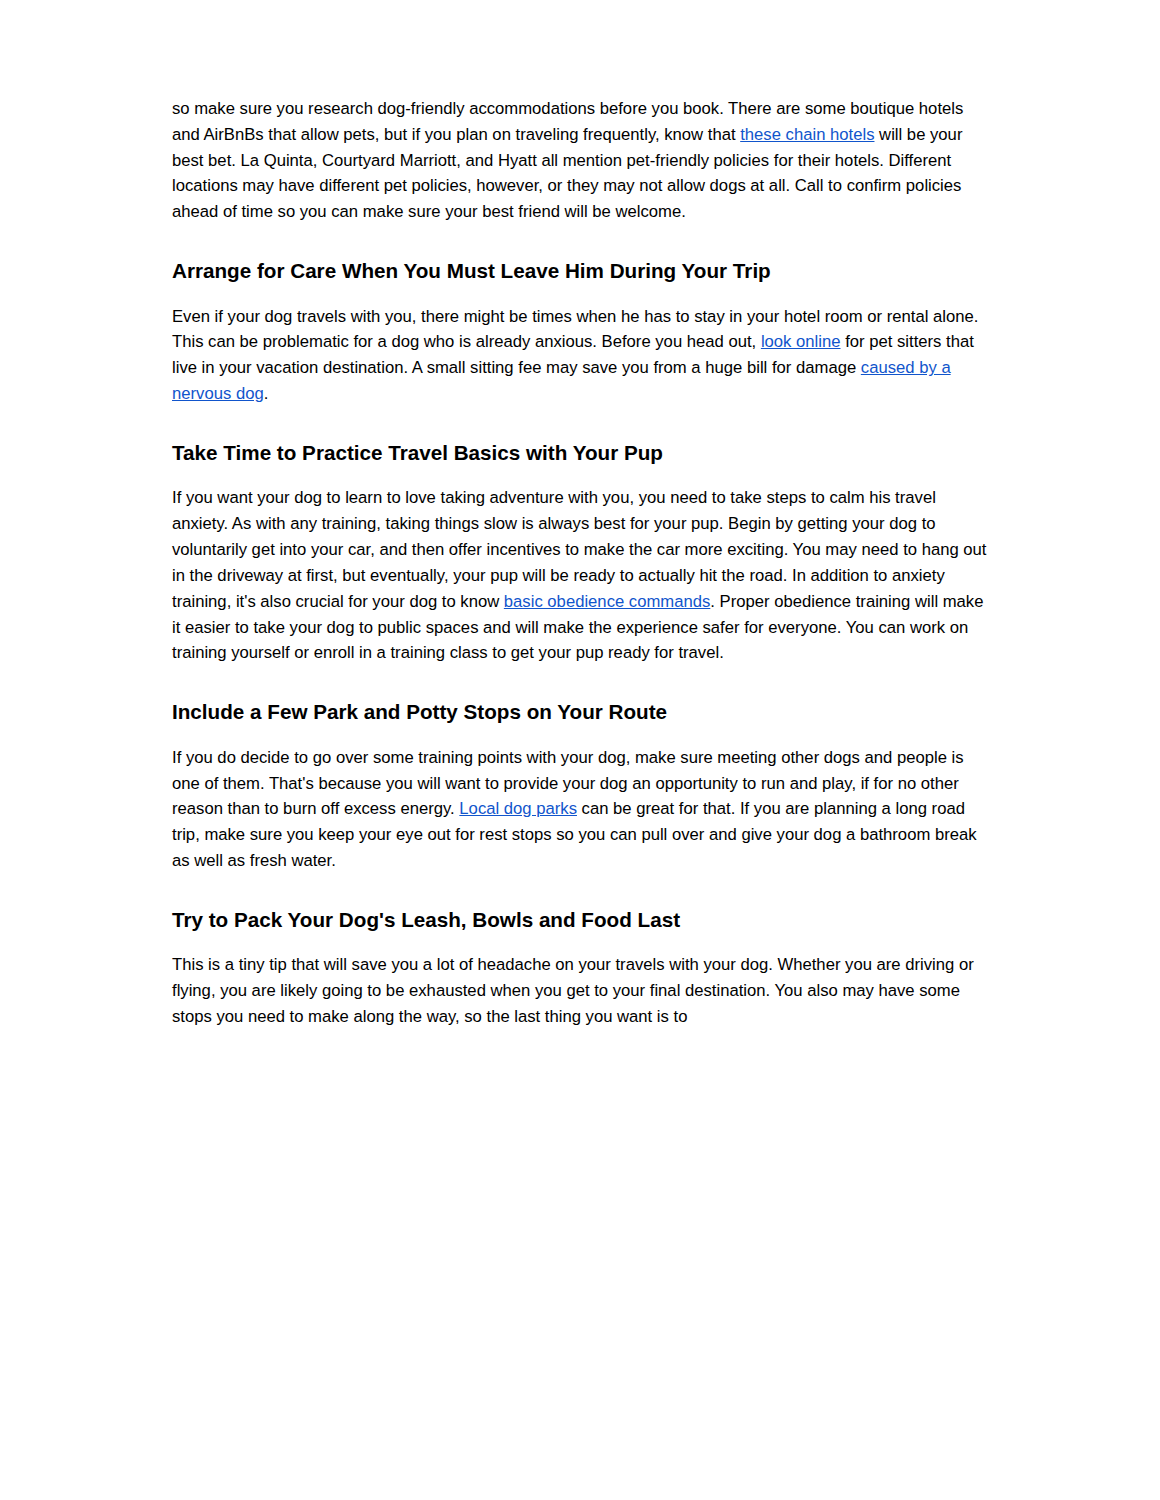so make sure you research dog-friendly accommodations before you book. There are some boutique hotels and AirBnBs that allow pets, but if you plan on traveling frequently, know that these chain hotels will be your best bet. La Quinta, Courtyard Marriott, and Hyatt all mention pet-friendly policies for their hotels. Different locations may have different pet policies, however, or they may not allow dogs at all. Call to confirm policies ahead of time so you can make sure your best friend will be welcome.
Arrange for Care When You Must Leave Him During Your Trip
Even if your dog travels with you, there might be times when he has to stay in your hotel room or rental alone. This can be problematic for a dog who is already anxious. Before you head out, look online for pet sitters that live in your vacation destination. A small sitting fee may save you from a huge bill for damage caused by a nervous dog.
Take Time to Practice Travel Basics with Your Pup
If you want your dog to learn to love taking adventure with you, you need to take steps to calm his travel anxiety. As with any training, taking things slow is always best for your pup. Begin by getting your dog to voluntarily get into your car, and then offer incentives to make the car more exciting. You may need to hang out in the driveway at first, but eventually, your pup will be ready to actually hit the road. In addition to anxiety training, it's also crucial for your dog to know basic obedience commands. Proper obedience training will make it easier to take your dog to public spaces and will make the experience safer for everyone. You can work on training yourself or enroll in a training class to get your pup ready for travel.
Include a Few Park and Potty Stops on Your Route
If you do decide to go over some training points with your dog, make sure meeting other dogs and people is one of them. That's because you will want to provide your dog an opportunity to run and play, if for no other reason than to burn off excess energy. Local dog parks can be great for that. If you are planning a long road trip, make sure you keep your eye out for rest stops so you can pull over and give your dog a bathroom break as well as fresh water.
Try to Pack Your Dog's Leash, Bowls and Food Last
This is a tiny tip that will save you a lot of headache on your travels with your dog. Whether you are driving or flying, you are likely going to be exhausted when you get to your final destination. You also may have some stops you need to make along the way, so the last thing you want is to